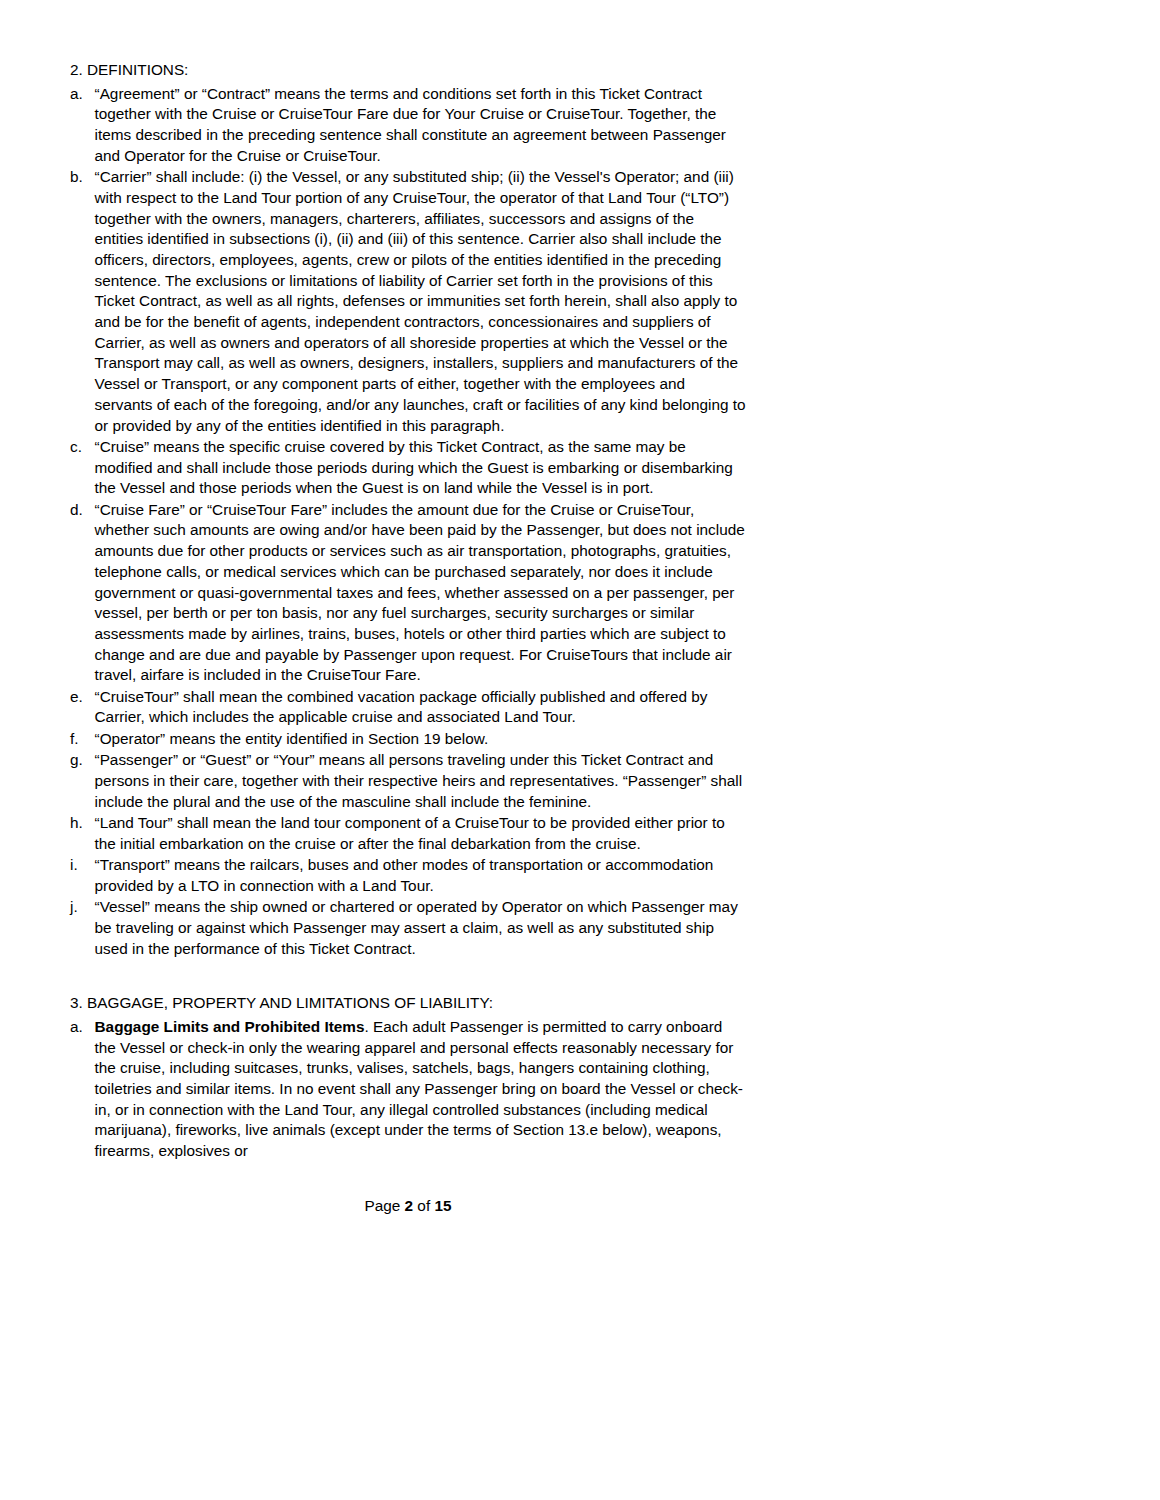2. DEFINITIONS:
a.“Agreement” or “Contract” means the terms and conditions set forth in this Ticket Contract together with the Cruise or CruiseTour Fare due for Your Cruise or CruiseTour. Together, the items described in the preceding sentence shall constitute an agreement between Passenger and Operator for the Cruise or CruiseTour.
b.“Carrier” shall include: (i) the Vessel, or any substituted ship; (ii) the Vessel's Operator; and (iii) with respect to the Land Tour portion of any CruiseTour, the operator of that Land Tour (“LTO”) together with the owners, managers, charterers, affiliates, successors and assigns of the entities identified in subsections (i), (ii) and (iii) of this sentence. Carrier also shall include the officers, directors, employees, agents, crew or pilots of the entities identified in the preceding sentence. The exclusions or limitations of liability of Carrier set forth in the provisions of this Ticket Contract, as well as all rights, defenses or immunities set forth herein, shall also apply to and be for the benefit of agents, independent contractors, concessionaires and suppliers of Carrier, as well as owners and operators of all shoreside properties at which the Vessel or the Transport may call, as well as owners, designers, installers, suppliers and manufacturers of the Vessel or Transport, or any component parts of either, together with the employees and servants of each of the foregoing, and/or any launches, craft or facilities of any kind belonging to or provided by any of the entities identified in this paragraph.
c.“Cruise” means the specific cruise covered by this Ticket Contract, as the same may be modified and shall include those periods during which the Guest is embarking or disembarking the Vessel and those periods when the Guest is on land while the Vessel is in port.
d.“Cruise Fare” or “CruiseTour Fare” includes the amount due for the Cruise or CruiseTour, whether such amounts are owing and/or have been paid by the Passenger, but does not include amounts due for other products or services such as air transportation, photographs, gratuities, telephone calls, or medical services which can be purchased separately, nor does it include government or quasi-governmental taxes and fees, whether assessed on a per passenger, per vessel, per berth or per ton basis, nor any fuel surcharges, security surcharges or similar assessments made by airlines, trains, buses, hotels or other third parties which are subject to change and are due and payable by Passenger upon request. For CruiseTours that include air travel, airfare is included in the CruiseTour Fare.
e.“CruiseTour” shall mean the combined vacation package officially published and offered by Carrier, which includes the applicable cruise and associated Land Tour.
f.“Operator” means the entity identified in Section 19 below.
g.“Passenger” or “Guest” or “Your” means all persons traveling under this Ticket Contract and persons in their care, together with their respective heirs and representatives. “Passenger” shall include the plural and the use of the masculine shall include the feminine.
h.“Land Tour” shall mean the land tour component of a CruiseTour to be provided either prior to the initial embarkation on the cruise or after the final debarkation from the cruise.
i.“Transport” means the railcars, buses and other modes of transportation or accommodation provided by a LTO in connection with a Land Tour.
j.“Vessel” means the ship owned or chartered or operated by Operator on which Passenger may be traveling or against which Passenger may assert a claim, as well as any substituted ship used in the performance of this Ticket Contract.
3. BAGGAGE, PROPERTY AND LIMITATIONS OF LIABILITY:
a. Baggage Limits and Prohibited Items. Each adult Passenger is permitted to carry onboard the Vessel or check-in only the wearing apparel and personal effects reasonably necessary for the cruise, including suitcases, trunks, valises, satchels, bags, hangers containing clothing, toiletries and similar items. In no event shall any Passenger bring on board the Vessel or check-in, or in connection with the Land Tour, any illegal controlled substances (including medical marijuana), fireworks, live animals (except under the terms of Section 13.e below), weapons, firearms, explosives or
Page 2 of 15